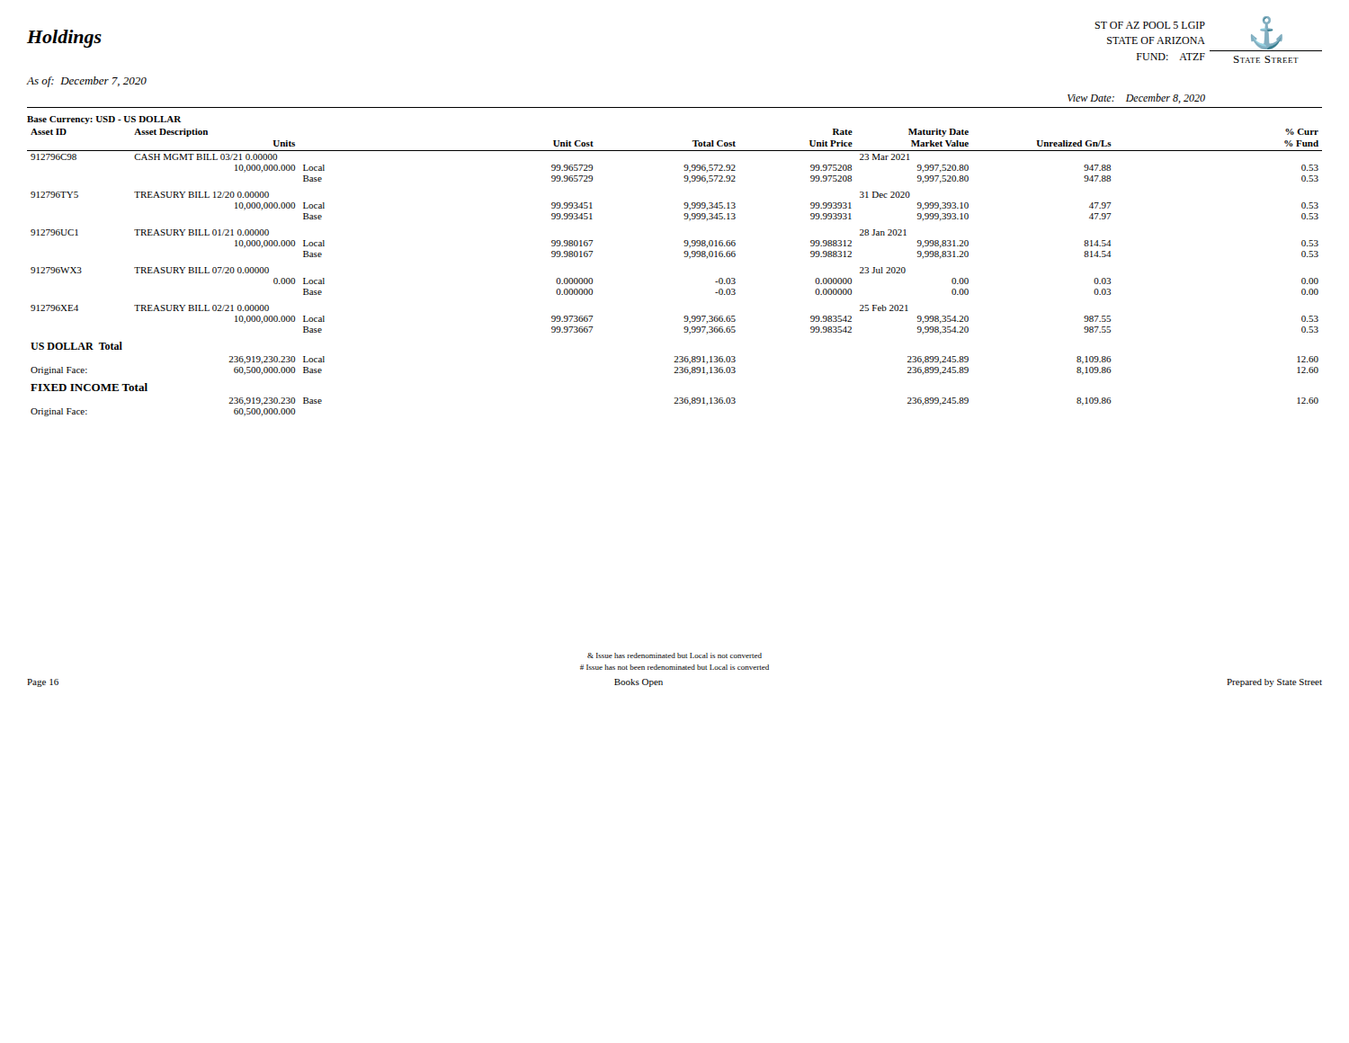ST OF AZ POOL 5 LGIP
STATE OF ARIZONA
FUND: ATZF
⚓
State Street
Holdings
As of: December 7, 2020
View Date: December 8, 2020
Base Currency: USD - US DOLLAR
| Asset ID | Asset Description | | | | | Rate | Maturity Date | | | % Curr |
| --- | --- | --- | --- | --- | --- | --- | --- | --- | --- | --- |
| | Units | | | Unit Cost | Total Cost | Unit Price | Market Value | Unrealized Gn/Ls | | % Fund |
| 912796C98 | CASH MGMT BILL 03/21 0.00000 | | 23 Mar 2021 | | | |
| | 10,000,000.000 | Local | | 99.965729 | 9,996,572.92 | 99.975208 | 9,997,520.80 | 947.88 | | 0.53 |
| | | Base | | 99.965729 | 9,996,572.92 | 99.975208 | 9,997,520.80 | 947.88 | | 0.53 |
| 912796TY5 | TREASURY BILL 12/20 0.00000 | | 31 Dec 2020 | | | |
| | 10,000,000.000 | Local | | 99.993451 | 9,999,345.13 | 99.993931 | 9,999,393.10 | 47.97 | | 0.53 |
| | | Base | | 99.993451 | 9,999,345.13 | 99.993931 | 9,999,393.10 | 47.97 | | 0.53 |
| 912796UC1 | TREASURY BILL 01/21 0.00000 | | 28 Jan 2021 | | | |
| | 10,000,000.000 | Local | | 99.980167 | 9,998,016.66 | 99.988312 | 9,998,831.20 | 814.54 | | 0.53 |
| | | Base | | 99.980167 | 9,998,016.66 | 99.988312 | 9,998,831.20 | 814.54 | | 0.53 |
| 912796WX3 | TREASURY BILL 07/20 0.00000 | | 23 Jul 2020 | | | |
| | 0.000 | Local | | 0.000000 | -0.03 | 0.000000 | 0.00 | 0.03 | | 0.00 |
| | | Base | | 0.000000 | -0.03 | 0.000000 | 0.00 | 0.03 | | 0.00 |
| 912796XE4 | TREASURY BILL 02/21 0.00000 | | 25 Feb 2021 | | | |
| | 10,000,000.000 | Local | | 99.973667 | 9,997,366.65 | 99.983542 | 9,998,354.20 | 987.55 | | 0.53 |
| | | Base | | 99.973667 | 9,997,366.65 | 99.983542 | 9,998,354.20 | 987.55 | | 0.53 |
| US DOLLAR Total | |
| | 236,919,230.230 | Local | | | 236,891,136.03 | | 236,899,245.89 | 8,109.86 | | 12.60 |
| Original Face: | 60,500,000.000 | Base | | | 236,891,136.03 | | 236,899,245.89 | 8,109.86 | | 12.60 |
| FIXED INCOME Total | |
| | 236,919,230.230 | Base | | | 236,891,136.03 | | 236,899,245.89 | 8,109.86 | | 12.60 |
| Original Face: | 60,500,000.000 | |
& Issue has redenominated but Local is not converted
# Issue has not been redenominated but Local is converted
Page 16
Books Open
Prepared by State Street